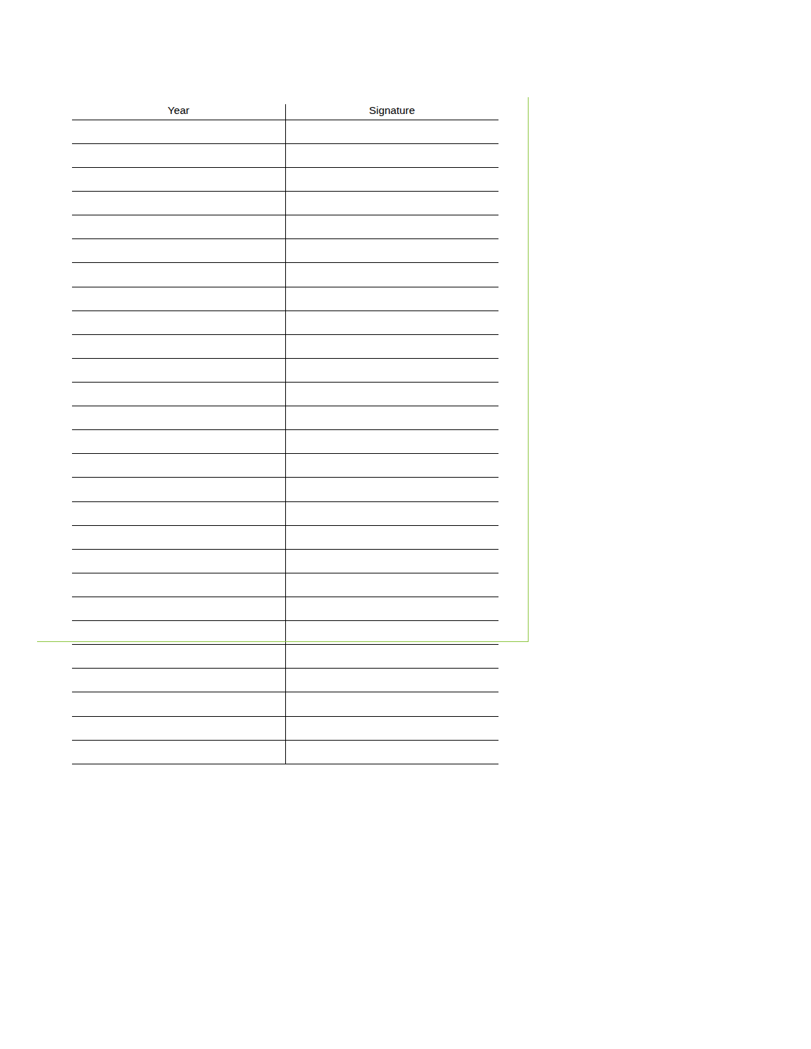| Year | Signature |
| --- | --- |